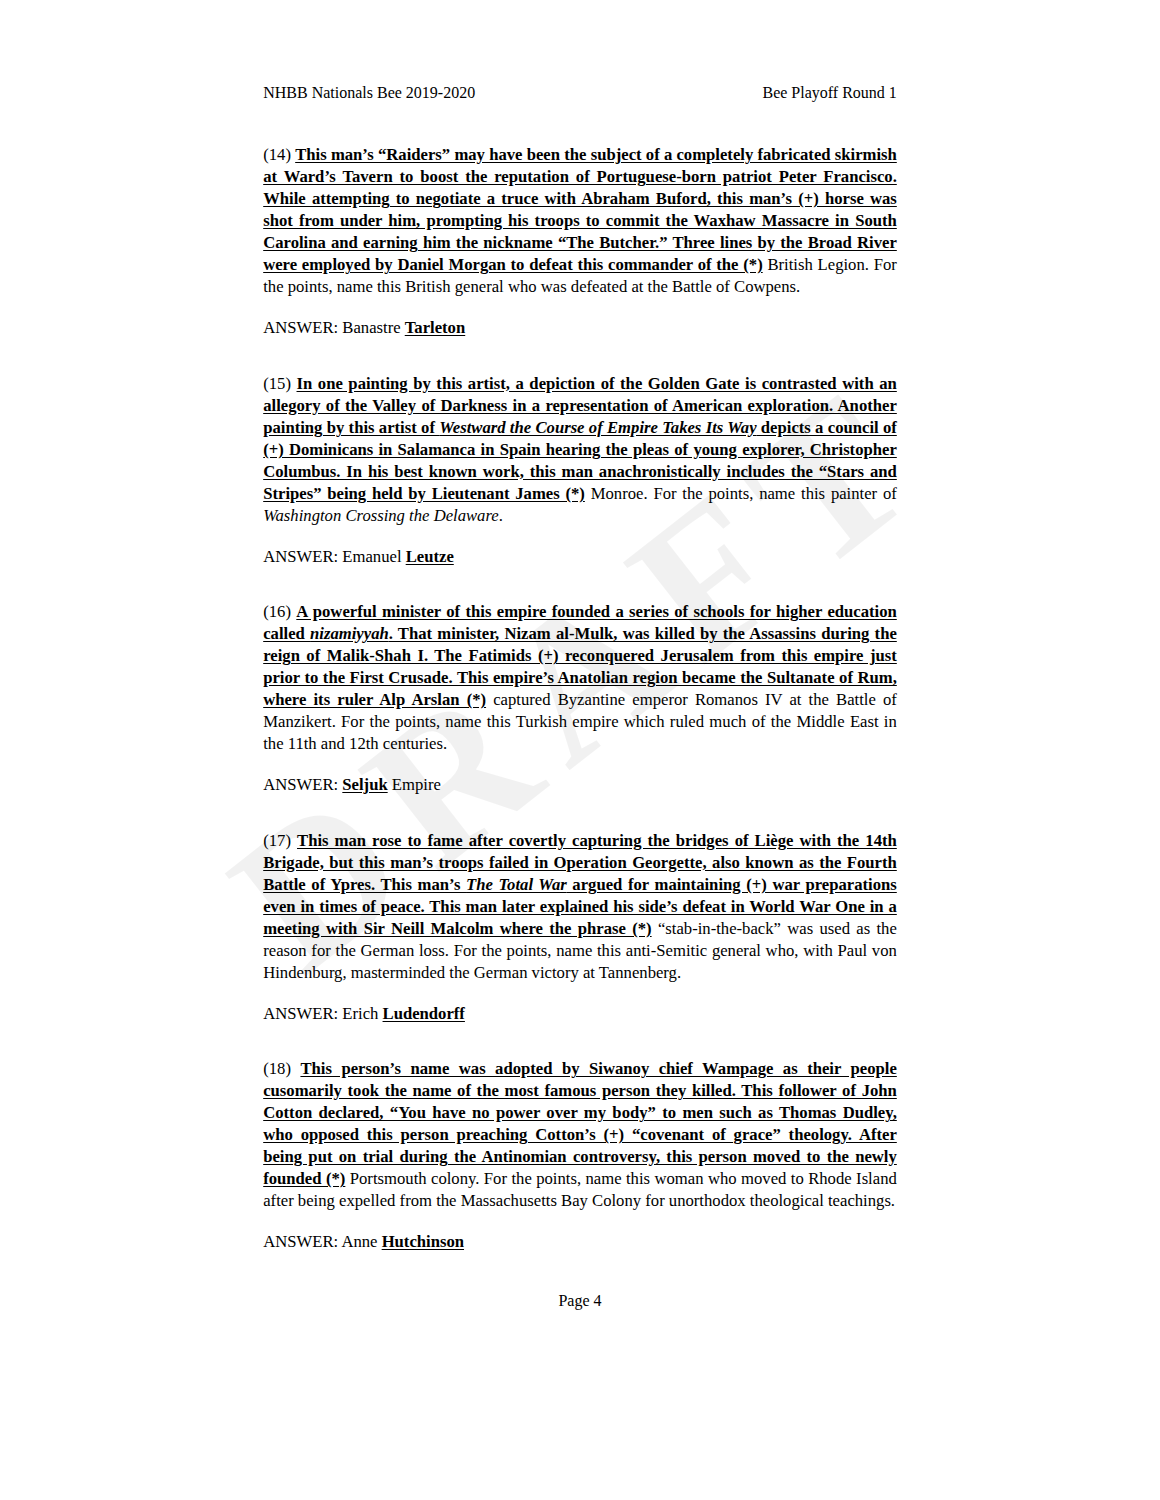DRAFT
NHBB Nationals Bee 2019-2020
Bee Playoff Round 1
(14) This man’s “Raiders” may have been the subject of a completely fabricated skirmish at Ward’s Tavern to boost the reputation of Portuguese-born patriot Peter Francisco. While attempting to negotiate a truce with Abraham Buford, this man’s (+) horse was shot from under him, prompting his troops to commit the Waxhaw Massacre in South Carolina and earning him the nickname “The Butcher.” Three lines by the Broad River were employed by Daniel Morgan to defeat this commander of the (*) British Legion. For the points, name this British general who was defeated at the Battle of Cowpens.
ANSWER: Banastre Tarleton
(15) In one painting by this artist, a depiction of the Golden Gate is contrasted with an allegory of the Valley of Darkness in a representation of American exploration. Another painting by this artist of Westward the Course of Empire Takes Its Way depicts a council of (+) Dominicans in Salamanca in Spain hearing the pleas of young explorer, Christopher Columbus. In his best known work, this man anachronistically includes the “Stars and Stripes” being held by Lieutenant James (*) Monroe. For the points, name this painter of Washington Crossing the Delaware.
ANSWER: Emanuel Leutze
(16) A powerful minister of this empire founded a series of schools for higher education called nizamiyyah. That minister, Nizam al-Mulk, was killed by the Assassins during the reign of Malik-Shah I. The Fatimids (+) reconquered Jerusalem from this empire just prior to the First Crusade. This empire’s Anatolian region became the Sultanate of Rum, where its ruler Alp Arslan (*) captured Byzantine emperor Romanos IV at the Battle of Manzikert. For the points, name this Turkish empire which ruled much of the Middle East in the 11th and 12th centuries.
ANSWER: Seljuk Empire
(17) This man rose to fame after covertly capturing the bridges of Liège with the 14th Brigade, but this man’s troops failed in Operation Georgette, also known as the Fourth Battle of Ypres. This man’s The Total War argued for maintaining (+) war preparations even in times of peace. This man later explained his side’s defeat in World War One in a meeting with Sir Neill Malcolm where the phrase (*) “stab-in-the-back” was used as the reason for the German loss. For the points, name this anti-Semitic general who, with Paul von Hindenburg, masterminded the German victory at Tannenberg.
ANSWER: Erich Ludendorff
(18) This person’s name was adopted by Siwanoy chief Wampage as their people cusomarily took the name of the most famous person they killed. This follower of John Cotton declared, “You have no power over my body” to men such as Thomas Dudley, who opposed this person preaching Cotton’s (+) “covenant of grace” theology. After being put on trial during the Antinomian controversy, this person moved to the newly founded (*) Portsmouth colony. For the points, name this woman who moved to Rhode Island after being expelled from the Massachusetts Bay Colony for unorthodox theological teachings.
ANSWER: Anne Hutchinson
Page 4